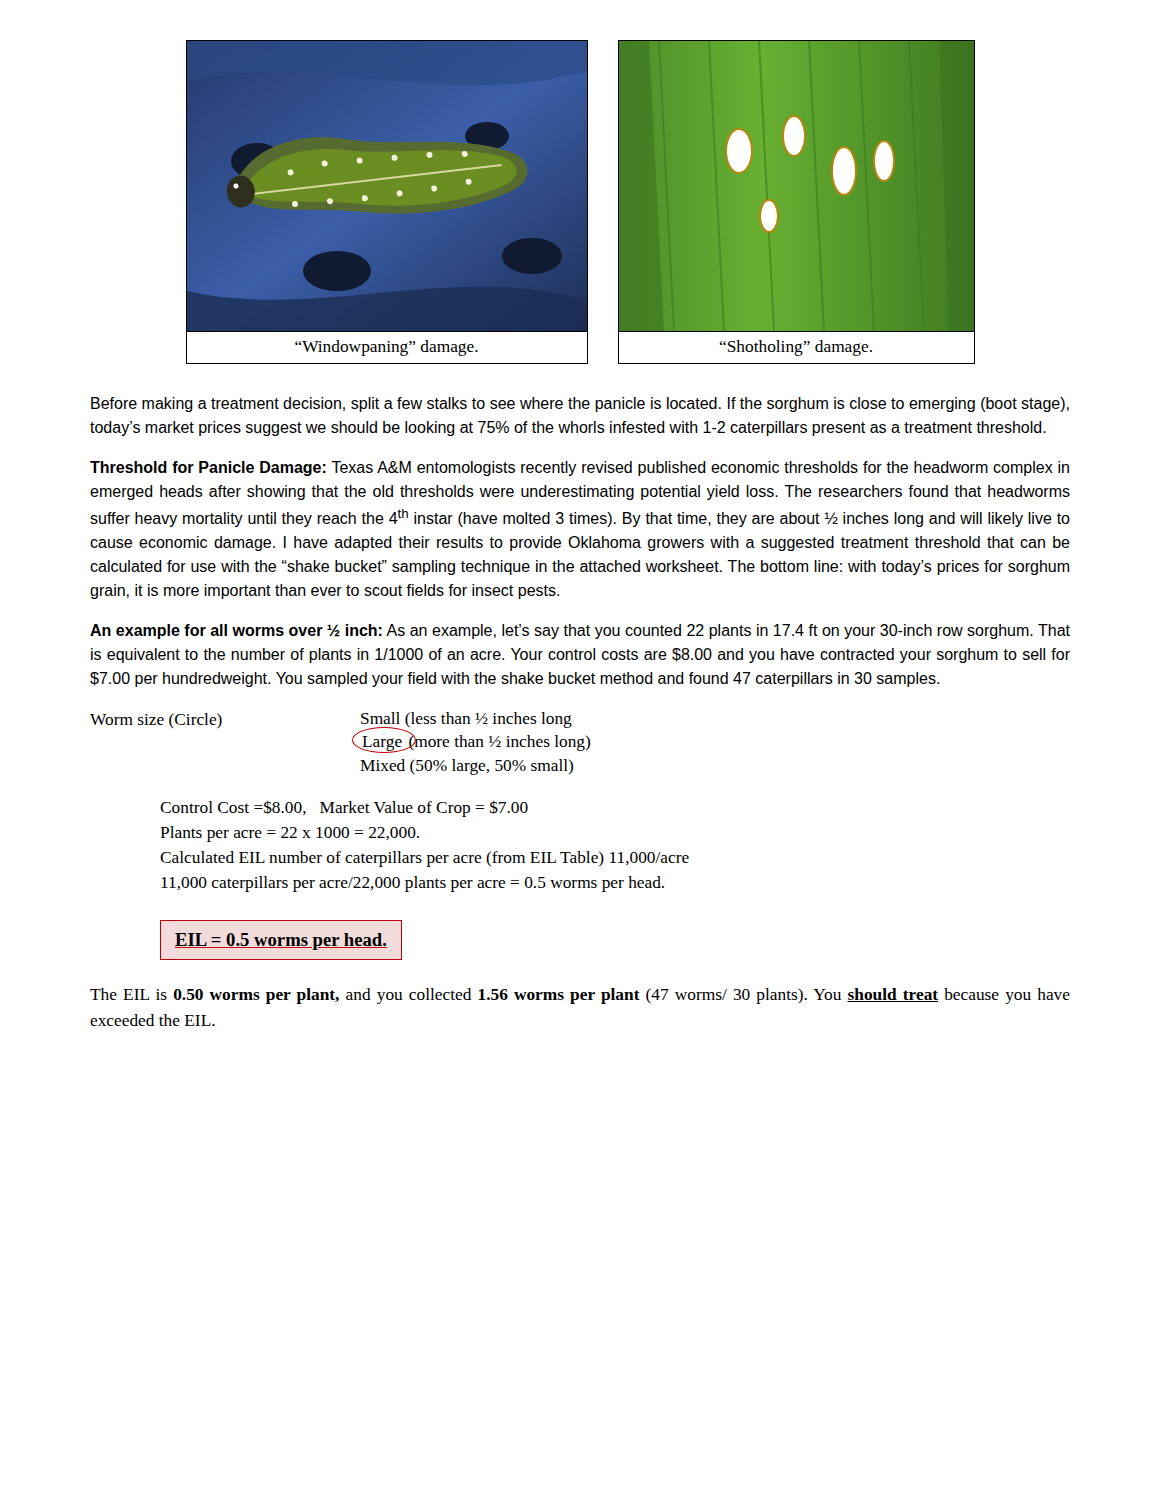“Windowpaning” damage.
“Shotholing” damage.
Before making a treatment decision, split a few stalks to see where the panicle is located. If the sorghum is close to emerging (boot stage), today’s market prices suggest we should be looking at 75% of the whorls infested with 1-2 caterpillars present as a treatment threshold.
Threshold for Panicle Damage: Texas A&M entomologists recently revised published economic thresholds for the headworm complex in emerged heads after showing that the old thresholds were underestimating potential yield loss. The researchers found that headworms suffer heavy mortality until they reach the 4th instar (have molted 3 times). By that time, they are about ½ inches long and will likely live to cause economic damage. I have adapted their results to provide Oklahoma growers with a suggested treatment threshold that can be calculated for use with the “shake bucket” sampling technique in the attached worksheet. The bottom line: with today’s prices for sorghum grain, it is more important than ever to scout fields for insect pests.
An example for all worms over ½ inch: As an example, let’s say that you counted 22 plants in 17.4 ft on your 30-inch row sorghum. That is equivalent to the number of plants in 1/1000 of an acre. Your control costs are $8.00 and you have contracted your sorghum to sell for $7.00 per hundredweight. You sampled your field with the shake bucket method and found 47 caterpillars in 30 samples.
Worm size (Circle)
Small (less than ½ inches long
Large (more than ½ inches long)
Mixed (50% large, 50% small)
Control Cost =$8.00, Market Value of Crop = $7.00
Plants per acre = 22 x 1000 = 22,000.
Calculated EIL number of caterpillars per acre (from EIL Table) 11,000/acre
11,000 caterpillars per acre/22,000 plants per acre = 0.5 worms per head.
EIL = 0.5 worms per head.
The EIL is 0.50 worms per plant, and you collected 1.56 worms per plant (47 worms/ 30 plants). You should treat because you have exceeded the EIL.